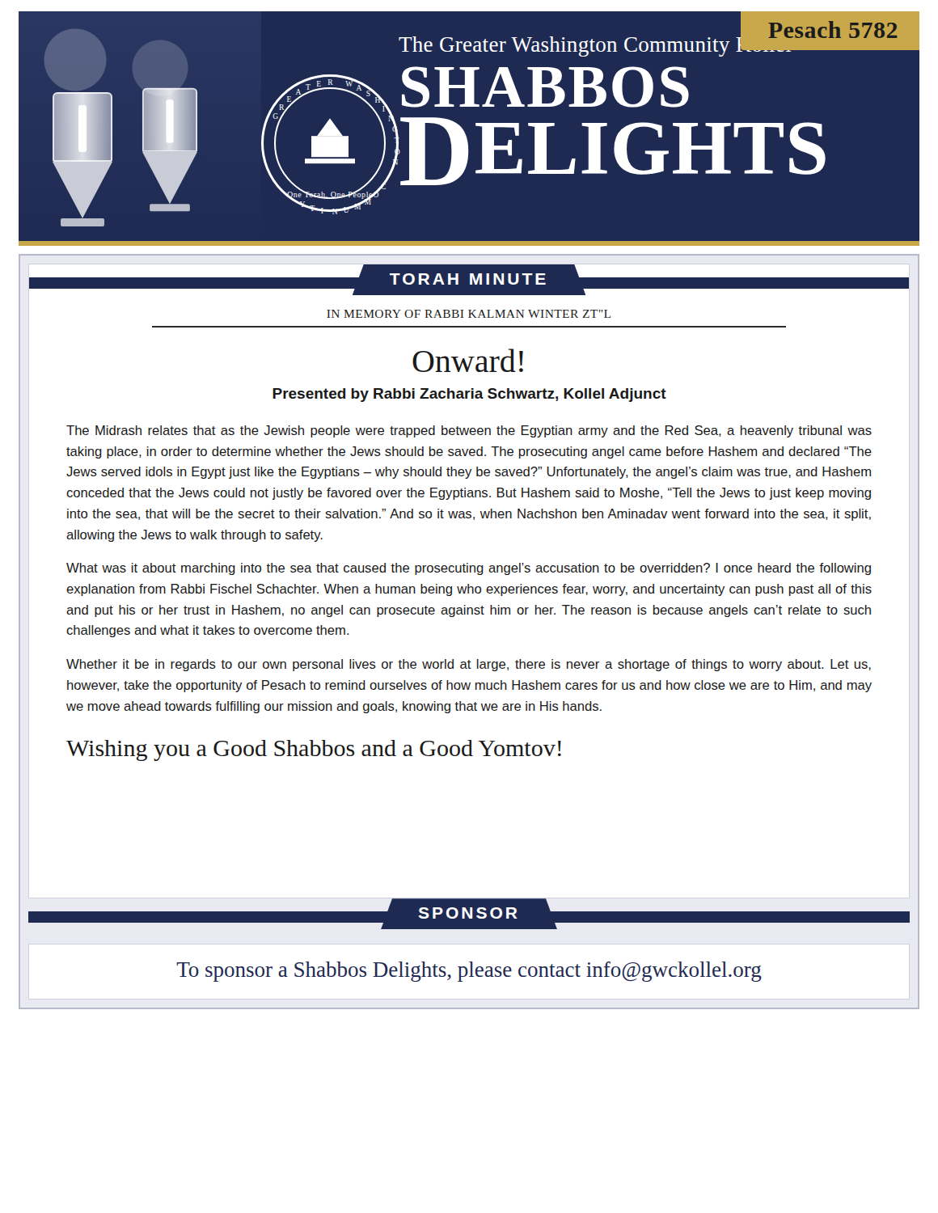Pesach 5782
G R E A T E R W A S H I N G T O N C O M M U N I T Y
One Torah, One People
The Greater Washington Community Kollel
Shabbos Delights
Torah Minute
In memory of Rabbi Kalman Winter zt"l
Onward!
Presented by Rabbi Zacharia Schwartz, Kollel Adjunct
The Midrash relates that as the Jewish people were trapped between the Egyptian army and the Red Sea, a heavenly tribunal was taking place, in order to determine whether the Jews should be saved. The prosecuting angel came before Hashem and declared “The Jews served idols in Egypt just like the Egyptians – why should they be saved?” Unfortunately, the angel’s claim was true, and Hashem conceded that the Jews could not justly be favored over the Egyptians. But Hashem said to Moshe, “Tell the Jews to just keep moving into the sea, that will be the secret to their salvation.” And so it was, when Nachshon ben Aminadav went forward into the sea, it split, allowing the Jews to walk through to safety.
What was it about marching into the sea that caused the prosecuting angel’s accusation to be overridden? I once heard the following explanation from Rabbi Fischel Schachter. When a human being who experiences fear, worry, and uncertainty can push past all of this and put his or her trust in Hashem, no angel can prosecute against him or her. The reason is because angels can’t relate to such challenges and what it takes to overcome them.
Whether it be in regards to our own personal lives or the world at large, there is never a shortage of things to worry about. Let us, however, take the opportunity of Pesach to remind ourselves of how much Hashem cares for us and how close we are to Him, and may we move ahead towards fulfilling our mission and goals, knowing that we are in His hands.
Wishing you a Good Shabbos and a Good Yomtov!
Sponsor
To sponsor a Shabbos Delights, please contact info@gwckollel.org